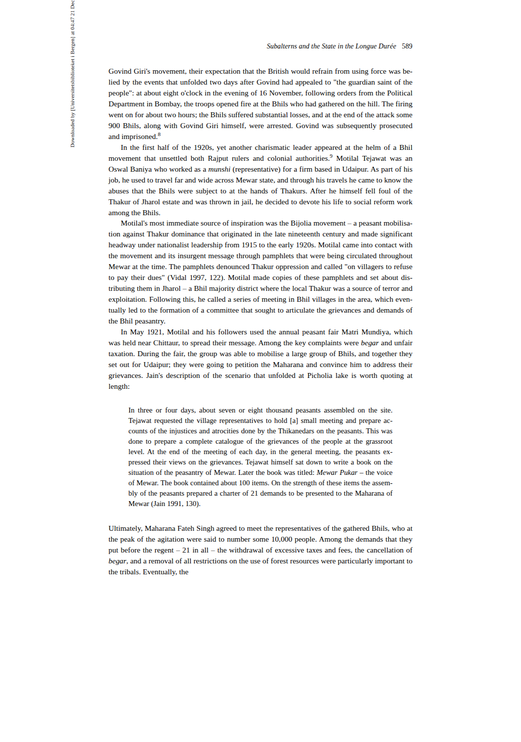Downloaded by [Universitetsbiblioteket i Bergen] at 04:47 21 December 2015
Subalterns and the State in the Longue Durée 589
Govind Giri's movement, their expectation that the British would refrain from using force was belied by the events that unfolded two days after Govind had appealed to "the guardian saint of the people": at about eight o'clock in the evening of 16 November, following orders from the Political Department in Bombay, the troops opened fire at the Bhils who had gathered on the hill. The firing went on for about two hours; the Bhils suffered substantial losses, and at the end of the attack some 900 Bhils, along with Govind Giri himself, were arrested. Govind was subsequently prosecuted and imprisoned.8
In the first half of the 1920s, yet another charismatic leader appeared at the helm of a Bhil movement that unsettled both Rajput rulers and colonial authorities.9 Motilal Tejawat was an Oswal Baniya who worked as a munshi (representative) for a firm based in Udaipur. As part of his job, he used to travel far and wide across Mewar state, and through his travels he came to know the abuses that the Bhils were subject to at the hands of Thakurs. After he himself fell foul of the Thakur of Jharol estate and was thrown in jail, he decided to devote his life to social reform work among the Bhils.
Motilal's most immediate source of inspiration was the Bijolia movement – a peasant mobilisation against Thakur dominance that originated in the late nineteenth century and made significant headway under nationalist leadership from 1915 to the early 1920s. Motilal came into contact with the movement and its insurgent message through pamphlets that were being circulated throughout Mewar at the time. The pamphlets denounced Thakur oppression and called "on villagers to refuse to pay their dues" (Vidal 1997, 122). Motilal made copies of these pamphlets and set about distributing them in Jharol – a Bhil majority district where the local Thakur was a source of terror and exploitation. Following this, he called a series of meeting in Bhil villages in the area, which eventually led to the formation of a committee that sought to articulate the grievances and demands of the Bhil peasantry.
In May 1921, Motilal and his followers used the annual peasant fair Matri Mundiya, which was held near Chittaur, to spread their message. Among the key complaints were begar and unfair taxation. During the fair, the group was able to mobilise a large group of Bhils, and together they set out for Udaipur; they were going to petition the Maharana and convince him to address their grievances. Jain's description of the scenario that unfolded at Picholia lake is worth quoting at length:
In three or four days, about seven or eight thousand peasants assembled on the site. Tejawat requested the village representatives to hold [a] small meeting and prepare accounts of the injustices and atrocities done by the Thikanedars on the peasants. This was done to prepare a complete catalogue of the grievances of the people at the grassroot level. At the end of the meeting of each day, in the general meeting, the peasants expressed their views on the grievances. Tejawat himself sat down to write a book on the situation of the peasantry of Mewar. Later the book was titled: Mewar Pukar – the voice of Mewar. The book contained about 100 items. On the strength of these items the assembly of the peasants prepared a charter of 21 demands to be presented to the Maharana of Mewar (Jain 1991, 130).
Ultimately, Maharana Fateh Singh agreed to meet the representatives of the gathered Bhils, who at the peak of the agitation were said to number some 10,000 people. Among the demands that they put before the regent – 21 in all – the withdrawal of excessive taxes and fees, the cancellation of begar, and a removal of all restrictions on the use of forest resources were particularly important to the tribals. Eventually, the